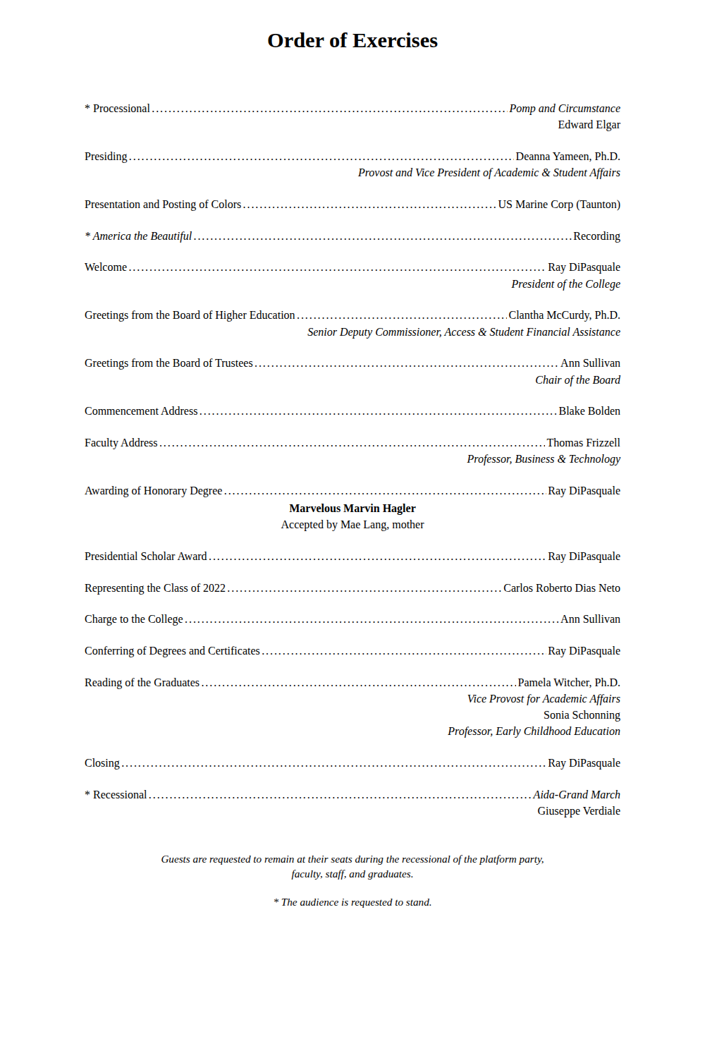Order of Exercises
* Processional .................................................................................................................................................. Pomp and Circumstance
Edward Elgar
Presiding .................................................................................................................................................. Deanna Yameen, Ph.D.
Provost and Vice President of Academic & Student Affairs
Presentation and Posting of Colors .................................................................................................................................................. US Marine Corp (Taunton)
* America the Beautiful .................................................................................................................................................. Recording
Welcome .................................................................................................................................................. Ray DiPasquale
President of the College
Greetings from the Board of Higher Education .................................................................................................................................................. Clantha McCurdy, Ph.D.
Senior Deputy Commissioner, Access & Student Financial Assistance
Greetings from the Board of Trustees .................................................................................................................................................. Ann Sullivan
Chair of the Board
Commencement Address .................................................................................................................................................. Blake Bolden
Faculty Address .................................................................................................................................................. Thomas Frizzell
Professor, Business & Technology
Awarding of Honorary Degree .................................................................................................................................................. Ray DiPasquale
Marvelous Marvin Hagler
Accepted by Mae Lang, mother
Presidential Scholar Award .................................................................................................................................................. Ray DiPasquale
Representing the Class of 2022 .................................................................................................................................................. Carlos Roberto Dias Neto
Charge to the College .................................................................................................................................................. Ann Sullivan
Conferring of Degrees and Certificates .................................................................................................................................................. Ray DiPasquale
Reading of the Graduates .................................................................................................................................................. Pamela Witcher, Ph.D.
Vice Provost for Academic Affairs Sonia Schonning Professor, Early Childhood Education
Closing .................................................................................................................................................. Ray DiPasquale
* Recessional .................................................................................................................................................. Aida-Grand March
Giuseppe Verdiale
Guests are requested to remain at their seats during the recessional of the platform party,
faculty, staff, and graduates.
* The audience is requested to stand.